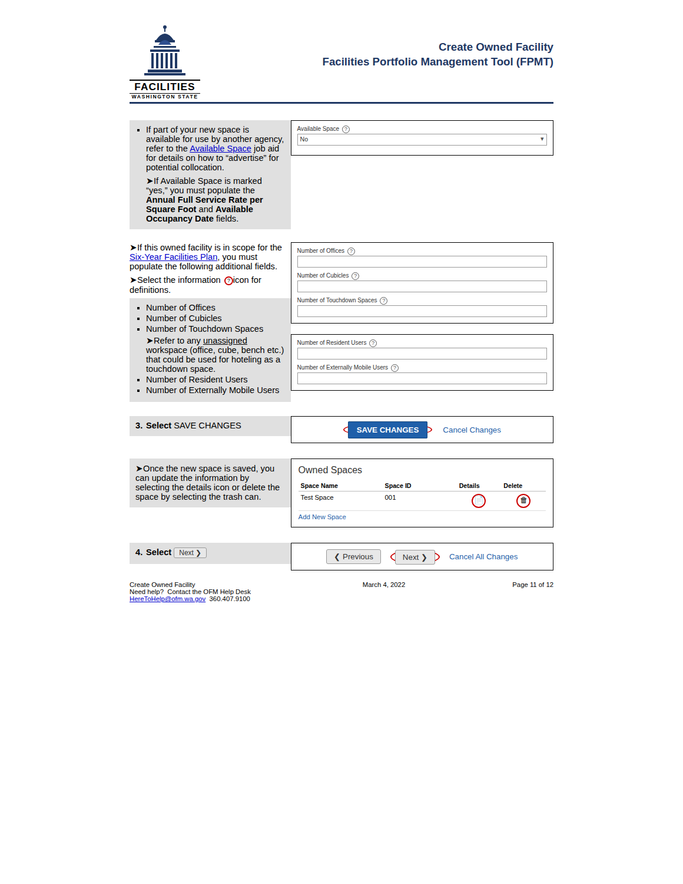FACILITIES
WASHINGTON STATE
Create Owned Facility
Facilities Portfolio Management Tool (FPMT)
| If part of your new space is available for use by another agency, refer to the Available Space job aid for details on how to “advertise” for potential collocation. ➤ If Available Space is marked “yes,” you must populate the Annual Full Service Rate per Square Foot and Available Occupancy Date fields. | Available Space ? No |
| ➤ If this owned facility is in scope for the Six-Year Facilities Plan , you must populate the following additional fields. ➤ Select the information ? icon for definitions. Number of Offices Number of Cubicles Number of Touchdown Spaces ➤ Refer to any unassigned workspace (office, cube, bench etc.) that could be used for hoteling as a touchdown space. Number of Resident Users Number of Externally Mobile Users | Number of Offices ? Number of Cubicles ? Number of Touchdown Spaces ? Number of Resident Users ? Number of Externally Mobile Users ? |
| 3. Select SAVE CHANGES | SAVE CHANGES Cancel Changes |
| ➤ Once the new space is saved, you can update the information by selecting the details icon or delete the space by selecting the trash can. | Owned Spaces / Space Name / Space ID / Details / Delete / / --- / --- / --- / --- / / Test Space / 001 / 📄 / 🗑 / Add New Space |
| 4. Select Next ❯ | ❮ Previous Next ❯ Cancel All Changes |
Create Owned Facility
Need help? Contact the OFM Help Desk HereToHelp@ofm.wa.gov 360.407.9100
March 4, 2022
Page 11 of 12